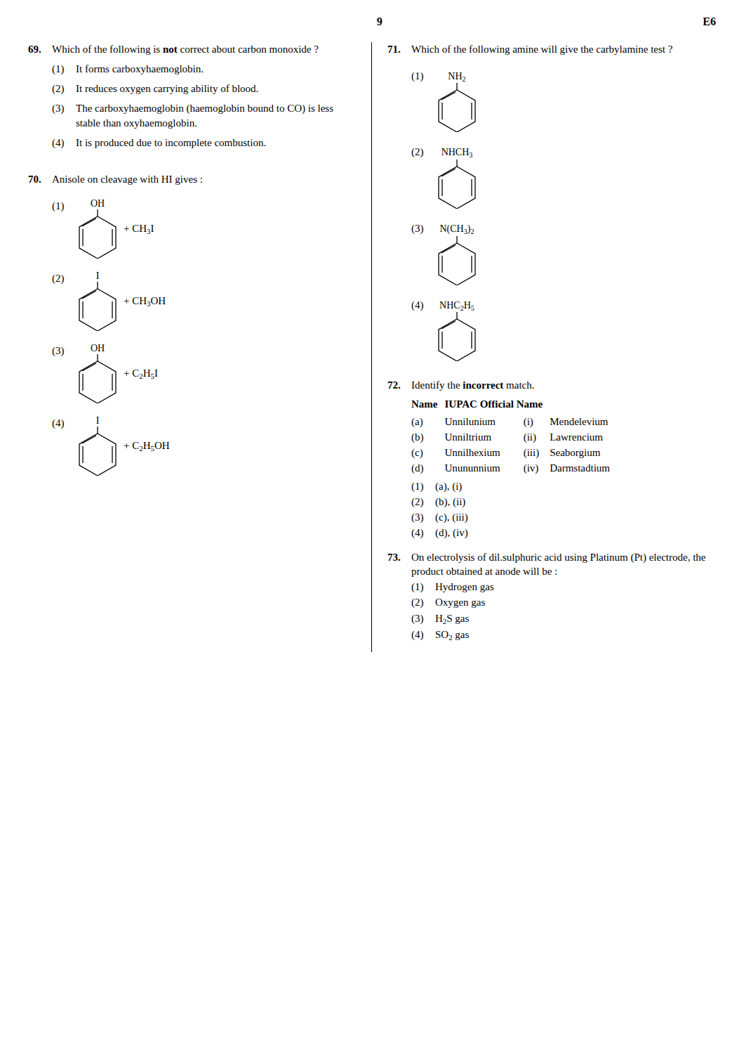9
E6
69.
Which of the following is not correct about carbon monoxide ?
(1)
It forms carboxyhaemoglobin.
(2)
It reduces oxygen carrying ability of blood.
(3)
The carboxyhaemoglobin (haemoglobin bound to CO) is less stable than oxyhaemoglobin.
(4)
It is produced due to incomplete combustion.
70.
Anisole on cleavage with HI gives :
(1)
OH
+ CH3I
(2)
I
+ CH3OH
(3)
OH
+ C2H5I
(4)
I
+ C2H5OH
71.
Which of the following amine will give the carbylamine test ?
(1)
NH2
(2)
NHCH3
(3)
N(CH3)2
(4)
NHC2H5
72.
Identify the incorrect match.
| Name | IUPAC Official Name |
| --- | --- |
| (a) | Unnilunium | (i) | Mendelevium |
| (b) | Unniltrium | (ii) | Lawrencium |
| (c) | Unnilhexium | (iii) | Seaborgium |
| (d) | Unununnium | (iv) | Darmstadtium |
(1)(a), (i)
(2)(b), (ii)
(3)(c), (iii)
(4)(d), (iv)
73.
On electrolysis of dil.sulphuric acid using Platinum (Pt) electrode, the product obtained at anode will be :
(1) Hydrogen gas
(2) Oxygen gas
(3) H2S gas
(4) SO2 gas